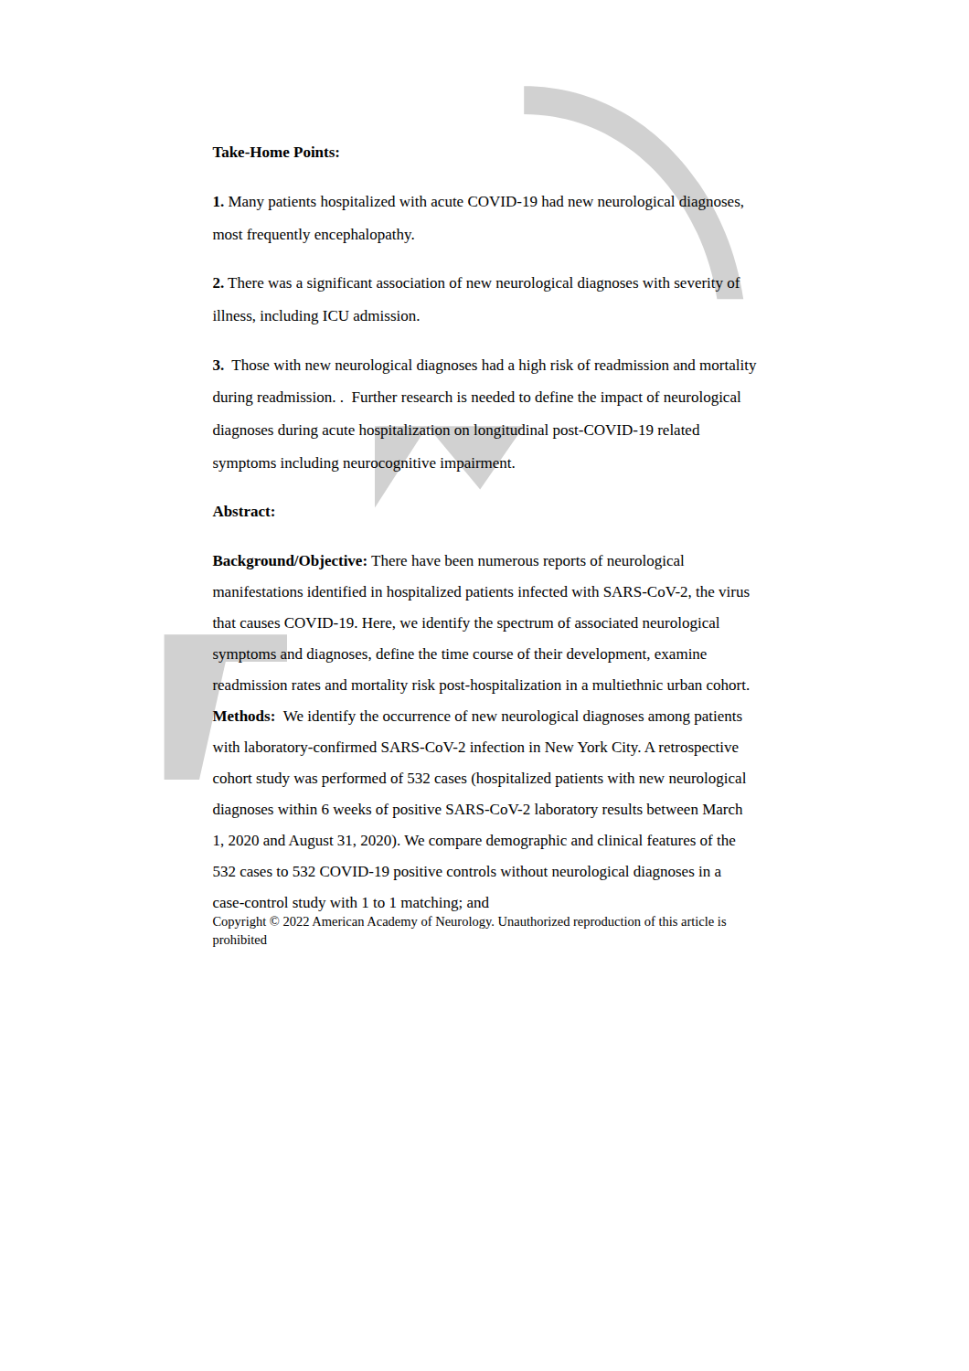Take-Home Points:
1. Many patients hospitalized with acute COVID-19 had new neurological diagnoses, most frequently encephalopathy.
2. There was a significant association of new neurological diagnoses with severity of illness, including ICU admission.
3. Those with new neurological diagnoses had a high risk of readmission and mortality during readmission. . Further research is needed to define the impact of neurological diagnoses during acute hospitalization on longitudinal post-COVID-19 related symptoms including neurocognitive impairment.
Abstract:
Background/Objective: There have been numerous reports of neurological manifestations identified in hospitalized patients infected with SARS-CoV-2, the virus that causes COVID-19. Here, we identify the spectrum of associated neurological symptoms and diagnoses, define the time course of their development, examine readmission rates and mortality risk post-hospitalization in a multiethnic urban cohort.
Methods: We identify the occurrence of new neurological diagnoses among patients with laboratory-confirmed SARS-CoV-2 infection in New York City. A retrospective cohort study was performed of 532 cases (hospitalized patients with new neurological diagnoses within 6 weeks of positive SARS-CoV-2 laboratory results between March 1, 2020 and August 31, 2020). We compare demographic and clinical features of the 532 cases to 532 COVID-19 positive controls without neurological diagnoses in a case-control study with 1 to 1 matching; and
Copyright © 2022 American Academy of Neurology. Unauthorized reproduction of this article is prohibited